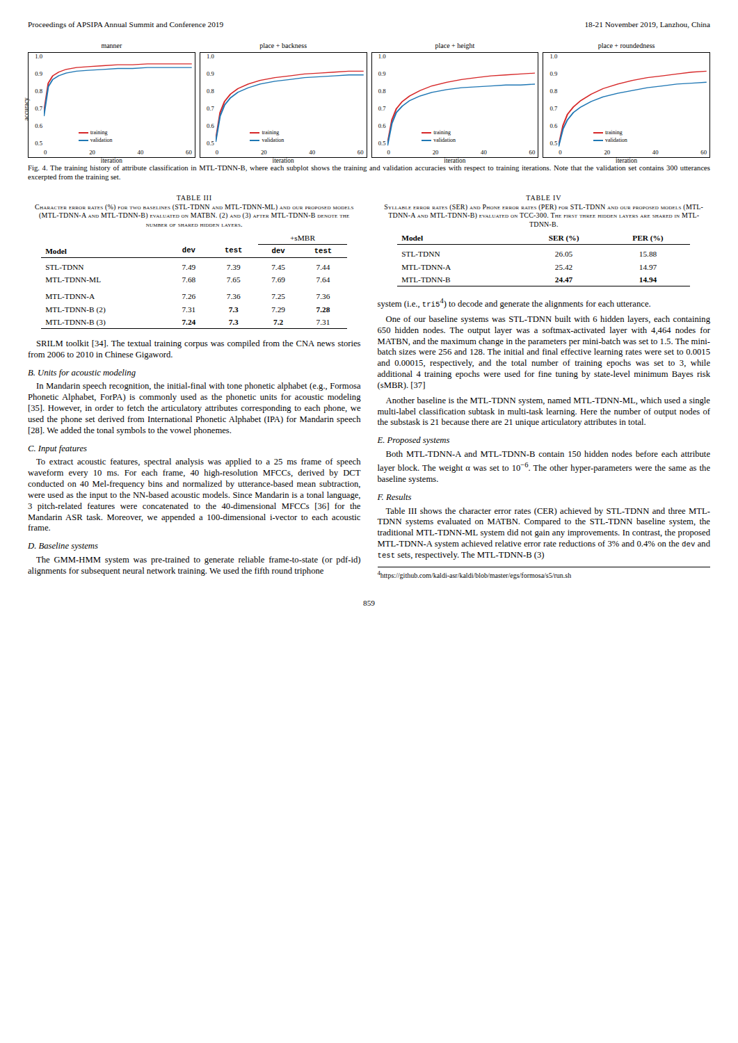Proceedings of APSIPA Annual Summit and Conference 2019
18-21 November 2019, Lanzhou, China
manner
accuracy
1.00.90.80.70.60.5
training
validation
0204060
iteration
place + backness
1.00.90.80.70.60.5
training
validation
0204060
iteration
place + height
1.00.90.80.70.60.5
training
validation
0204060
iteration
place + roundedness
1.00.90.80.70.60.5
training
validation
0204060
iteration
Fig. 4. The training history of attribute classification in MTL-TDNN-B, where each subplot shows the training and validation accuracies with respect to training iterations. Note that the validation set contains 300 utterances excerpted from the training set.
TABLE III Character error rates (%) for two baselines (STL-TDNN and MTL-TDNN-ML) and our proposed models (MTL-TDNN-A and MTL-TDNN-B) evaluated on MATBN. (2) and (3) after MTL-TDNN-B denote the number of shared hidden layers.
| | | +sMBR |
| Model | dev | test | dev | test |
| STL-TDNN | 7.49 | 7.39 | 7.45 | 7.44 |
| MTL-TDNN-ML | 7.68 | 7.65 | 7.69 | 7.64 |
| MTL-TDNN-A | 7.26 | 7.36 | 7.25 | 7.36 |
| MTL-TDNN-B (2) | 7.31 | 7.3 | 7.29 | 7.28 |
| MTL-TDNN-B (3) | 7.24 | 7.3 | 7.2 | 7.31 |
SRILM toolkit [34]. The textual training corpus was compiled from the CNA news stories from 2006 to 2010 in Chinese Gigaword.
B. Units for acoustic modeling
In Mandarin speech recognition, the initial-final with tone phonetic alphabet (e.g., Formosa Phonetic Alphabet, ForPA) is commonly used as the phonetic units for acoustic modeling [35]. However, in order to fetch the articulatory attributes corresponding to each phone, we used the phone set derived from International Phonetic Alphabet (IPA) for Mandarin speech [28]. We added the tonal symbols to the vowel phonemes.
C. Input features
To extract acoustic features, spectral analysis was applied to a 25 ms frame of speech waveform every 10 ms. For each frame, 40 high-resolution MFCCs, derived by DCT conducted on 40 Mel-frequency bins and normalized by utterance-based mean subtraction, were used as the input to the NN-based acoustic models. Since Mandarin is a tonal language, 3 pitch-related features were concatenated to the 40-dimensional MFCCs [36] for the Mandarin ASR task. Moreover, we appended a 100-dimensional i-vector to each acoustic frame.
D. Baseline systems
The GMM-HMM system was pre-trained to generate reliable frame-to-state (or pdf-id) alignments for subsequent neural network training. We used the fifth round triphone
TABLE IV Syllable error rates (SER) and Phone error rates (PER) for STL-TDNN and our proposed models (MTL-TDNN-A and MTL-TDNN-B) evaluated on TCC-300. The first three hidden layers are shared in MTL-TDNN-B.
| Model | SER (%) | PER (%) |
| --- | --- | --- |
| STL-TDNN | 26.05 | 15.88 |
| MTL-TDNN-A | 25.42 | 14.97 |
| MTL-TDNN-B | 24.47 | 14.94 |
system (i.e., tri54) to decode and generate the alignments for each utterance.
One of our baseline systems was STL-TDNN built with 6 hidden layers, each containing 650 hidden nodes. The output layer was a softmax-activated layer with 4,464 nodes for MATBN, and the maximum change in the parameters per mini-batch was set to 1.5. The mini-batch sizes were 256 and 128. The initial and final effective learning rates were set to 0.0015 and 0.00015, respectively, and the total number of training epochs was set to 3, while additional 4 training epochs were used for fine tuning by state-level minimum Bayes risk (sMBR). [37]
Another baseline is the MTL-TDNN system, named MTL-TDNN-ML, which used a single multi-label classification subtask in multi-task learning. Here the number of output nodes of the substask is 21 because there are 21 unique articulatory attributes in total.
E. Proposed systems
Both MTL-TDNN-A and MTL-TDNN-B contain 150 hidden nodes before each attribute layer block. The weight α was set to 10−6. The other hyper-parameters were the same as the baseline systems.
F. Results
Table III shows the character error rates (CER) achieved by STL-TDNN and three MTL-TDNN systems evaluated on MATBN. Compared to the STL-TDNN baseline system, the traditional MTL-TDNN-ML system did not gain any improvements. In contrast, the proposed MTL-TDNN-A system achieved relative error rate reductions of 3% and 0.4% on the dev and test sets, respectively. The MTL-TDNN-B (3)
4https://github.com/kaldi-asr/kaldi/blob/master/egs/formosa/s5/run.sh
859